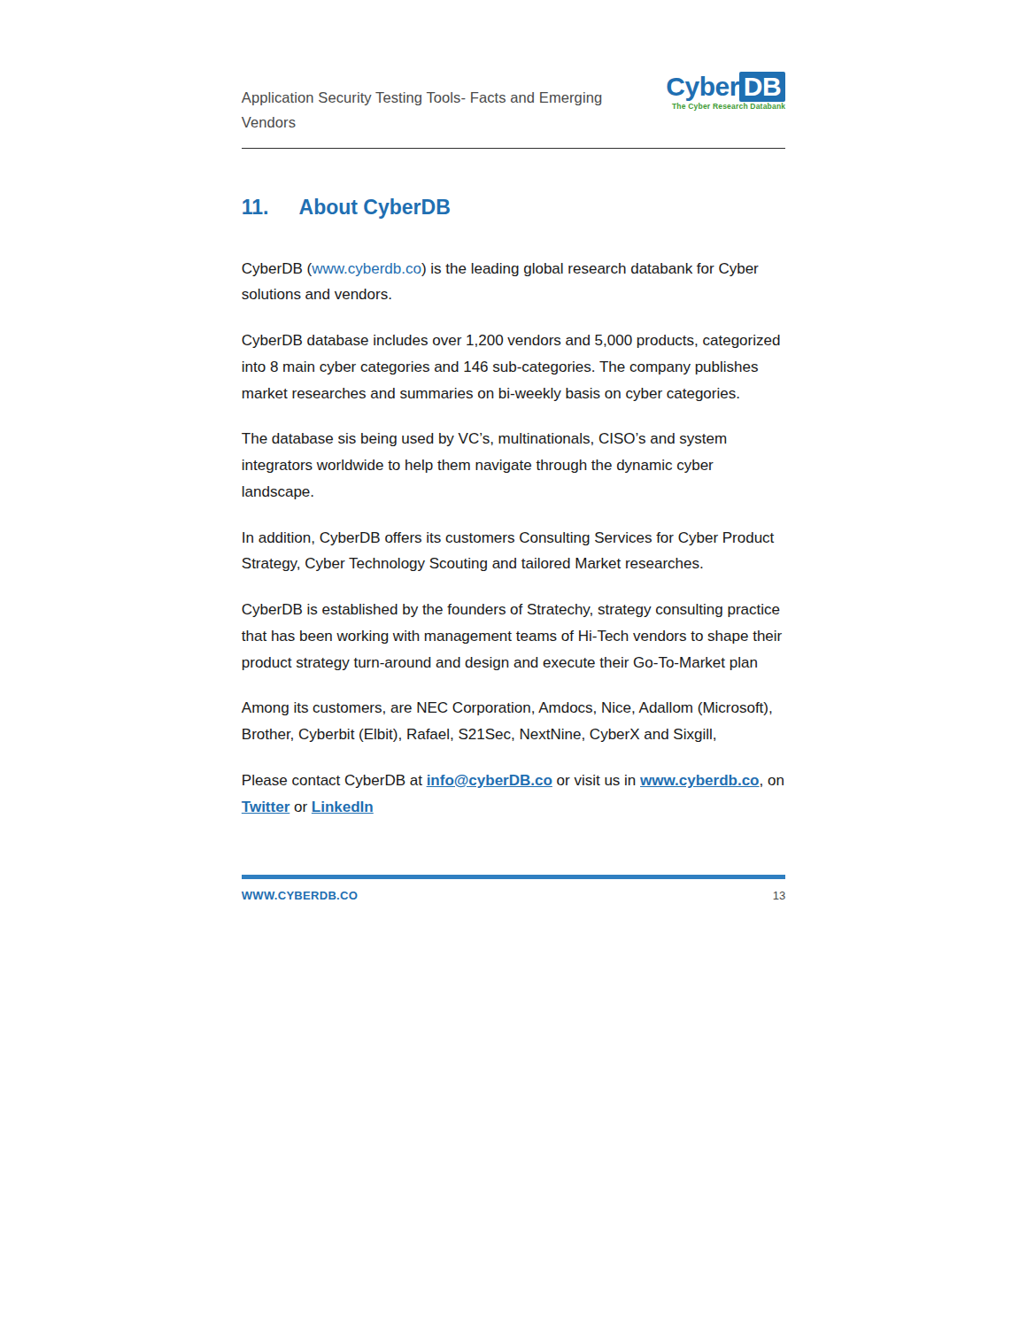Application Security Testing Tools- Facts and Emerging Vendors
Cyber DB
The Cyber Research Databank
11. About CyberDB
CyberDB (www.cyberdb.co) is the leading global research databank for Cyber solutions and vendors.
CyberDB database includes over 1,200 vendors and 5,000 products, categorized into 8 main cyber categories and 146 sub-categories. The company publishes market researches and summaries on bi-weekly basis on cyber categories.
The database sis being used by VC’s, multinationals, CISO’s and system integrators worldwide to help them navigate through the dynamic cyber landscape.
In addition, CyberDB offers its customers Consulting Services for Cyber Product Strategy, Cyber Technology Scouting and tailored Market researches.
CyberDB is established by the founders of Stratechy, strategy consulting practice that has been working with management teams of Hi-Tech vendors to shape their product strategy turn-around and design and execute their Go-To-Market plan
Among its customers, are NEC Corporation, Amdocs, Nice, Adallom (Microsoft), Brother, Cyberbit (Elbit), Rafael, S21Sec, NextNine, CyberX and Sixgill,
Please contact CyberDB at info@cyberDB.co or visit us in www.cyberdb.co, on Twitter or LinkedIn
WWW.CYBERDB.CO
13